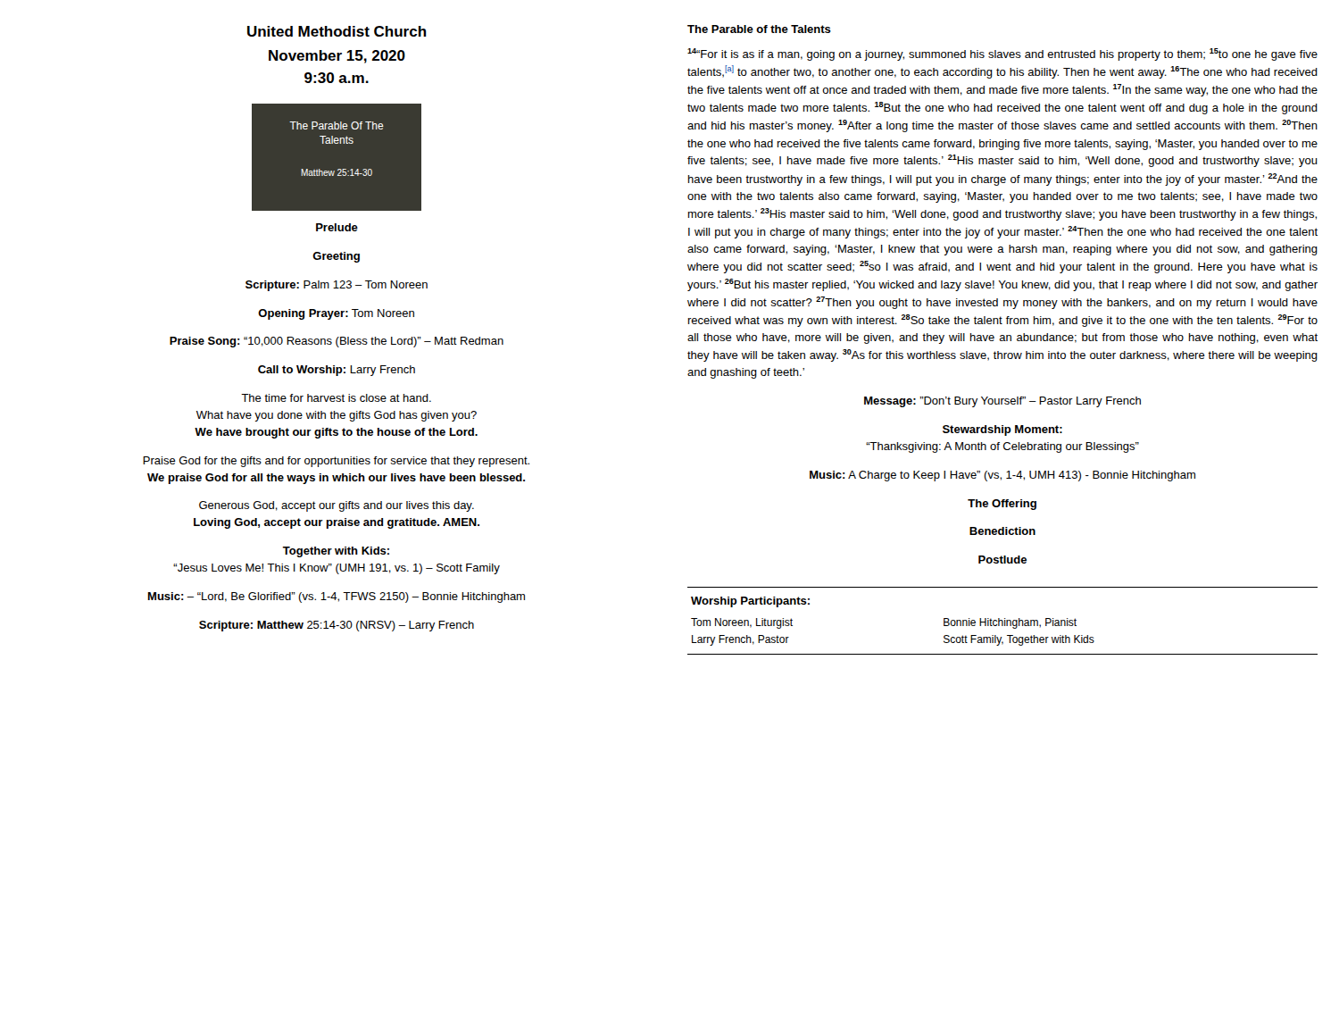United Methodist Church
November 15, 2020
9:30 a.m.
The Parable Of The
Talents Matthew 25:14-30
Prelude
Greeting
Scripture: Palm 123 – Tom Noreen
Opening Prayer: Tom Noreen
Praise Song: “10,000 Reasons (Bless the Lord)” – Matt Redman
Call to Worship: Larry French
The time for harvest is close at hand. What have you done with the gifts God has given you? We have brought our gifts to the house of the Lord.
Praise God for the gifts and for opportunities for service that they represent. We praise God for all the ways in which our lives have been blessed.
Generous God, accept our gifts and our lives this day. Loving God, accept our praise and gratitude. AMEN.
Together with Kids:
“Jesus Loves Me! This I Know” (UMH 191, vs. 1) – Scott Family
Music: – “Lord, Be Glorified” (vs. 1-4, TFWS 2150) – Bonnie Hitchingham
Scripture: Matthew 25:14-30 (NRSV) – Larry French
The Parable of the Talents
14“For it is as if a man, going on a journey, summoned his slaves and entrusted his property to them; 15to one he gave five talents,[a] to another two, to another one, to each according to his ability. Then he went away. 16The one who had received the five talents went off at once and traded with them, and made five more talents. 17In the same way, the one who had the two talents made two more talents. 18But the one who had received the one talent went off and dug a hole in the ground and hid his master’s money. 19After a long time the master of those slaves came and settled accounts with them. 20Then the one who had received the five talents came forward, bringing five more talents, saying, ‘Master, you handed over to me five talents; see, I have made five more talents.’ 21His master said to him, ‘Well done, good and trustworthy slave; you have been trustworthy in a few things, I will put you in charge of many things; enter into the joy of your master.’ 22And the one with the two talents also came forward, saying, ‘Master, you handed over to me two talents; see, I have made two more talents.’ 23His master said to him, ‘Well done, good and trustworthy slave; you have been trustworthy in a few things, I will put you in charge of many things; enter into the joy of your master.’ 24Then the one who had received the one talent also came forward, saying, ‘Master, I knew that you were a harsh man, reaping where you did not sow, and gathering where you did not scatter seed; 25so I was afraid, and I went and hid your talent in the ground. Here you have what is yours.’ 26But his master replied, ‘You wicked and lazy slave! You knew, did you, that I reap where I did not sow, and gather where I did not scatter? 27Then you ought to have invested my money with the bankers, and on my return I would have received what was my own with interest. 28So take the talent from him, and give it to the one with the ten talents. 29For to all those who have, more will be given, and they will have an abundance; but from those who have nothing, even what they have will be taken away. 30As for this worthless slave, throw him into the outer darkness, where there will be weeping and gnashing of teeth.’
Message: ”Don’t Bury Yourself” – Pastor Larry French
Stewardship Moment:
“Thanksgiving: A Month of Celebrating our Blessings”
Music: A Charge to Keep I Have” (vs, 1-4, UMH 413) - Bonnie Hitchingham
The Offering
Benediction
Postlude
Worship Participants:
| Tom Noreen, Liturgist | Bonnie Hitchingham, Pianist |
| Larry French, Pastor | Scott Family, Together with Kids |